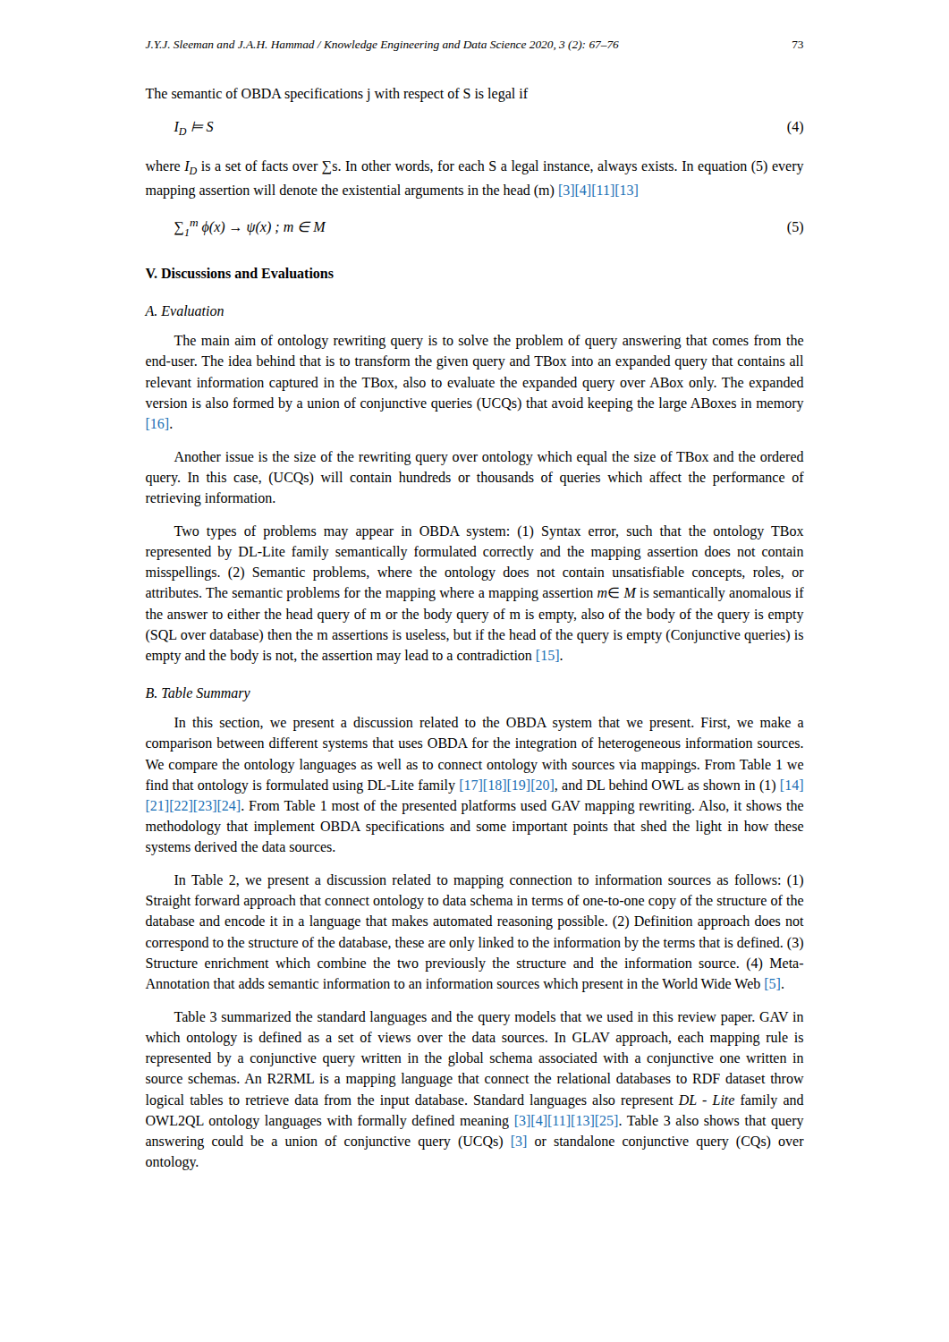J.Y.J. Sleeman and J.A.H. Hammad / Knowledge Engineering and Data Science 2020, 3 (2): 67–76 73
The semantic of OBDA specifications j with respect of S is legal if
ID ⊨ S (4)
where ID is a set of facts over ∑s. In other words, for each S a legal instance, always exists. In equation (5) every mapping assertion will denote the existential arguments in the head (m) [3][4][11][13]
∑1m ϕ(x) → ψ(x) ; m ∈ M (5)
V. Discussions and Evaluations
A. Evaluation
The main aim of ontology rewriting query is to solve the problem of query answering that comes from the end-user. The idea behind that is to transform the given query and TBox into an expanded query that contains all relevant information captured in the TBox, also to evaluate the expanded query over ABox only. The expanded version is also formed by a union of conjunctive queries (UCQs) that avoid keeping the large ABoxes in memory [16].
Another issue is the size of the rewriting query over ontology which equal the size of TBox and the ordered query. In this case, (UCQs) will contain hundreds or thousands of queries which affect the performance of retrieving information.
Two types of problems may appear in OBDA system: (1) Syntax error, such that the ontology TBox represented by DL-Lite family semantically formulated correctly and the mapping assertion does not contain misspellings. (2) Semantic problems, where the ontology does not contain unsatisfiable concepts, roles, or attributes. The semantic problems for the mapping where a mapping assertion m∈ M is semantically anomalous if the answer to either the head query of m or the body query of m is empty, also of the body of the query is empty (SQL over database) then the m assertions is useless, but if the head of the query is empty (Conjunctive queries) is empty and the body is not, the assertion may lead to a contradiction [15].
B. Table Summary
In this section, we present a discussion related to the OBDA system that we present. First, we make a comparison between different systems that uses OBDA for the integration of heterogeneous information sources. We compare the ontology languages as well as to connect ontology with sources via mappings. From Table 1 we find that ontology is formulated using DL-Lite family [17][18][19][20], and DL behind OWL as shown in (1) [14][21][22][23][24]. From Table 1 most of the presented platforms used GAV mapping rewriting. Also, it shows the methodology that implement OBDA specifications and some important points that shed the light in how these systems derived the data sources.
In Table 2, we present a discussion related to mapping connection to information sources as follows: (1) Straight forward approach that connect ontology to data schema in terms of one-to-one copy of the structure of the database and encode it in a language that makes automated reasoning possible. (2) Definition approach does not correspond to the structure of the database, these are only linked to the information by the terms that is defined. (3) Structure enrichment which combine the two previously the structure and the information source. (4) Meta-Annotation that adds semantic information to an information sources which present in the World Wide Web [5].
Table 3 summarized the standard languages and the query models that we used in this review paper. GAV in which ontology is defined as a set of views over the data sources. In GLAV approach, each mapping rule is represented by a conjunctive query written in the global schema associated with a conjunctive one written in source schemas. An R2RML is a mapping language that connect the relational databases to RDF dataset throw logical tables to retrieve data from the input database. Standard languages also represent DL - Lite family and OWL2QL ontology languages with formally defined meaning [3][4][11][13][25]. Table 3 also shows that query answering could be a union of conjunctive query (UCQs) [3] or standalone conjunctive query (CQs) over ontology.